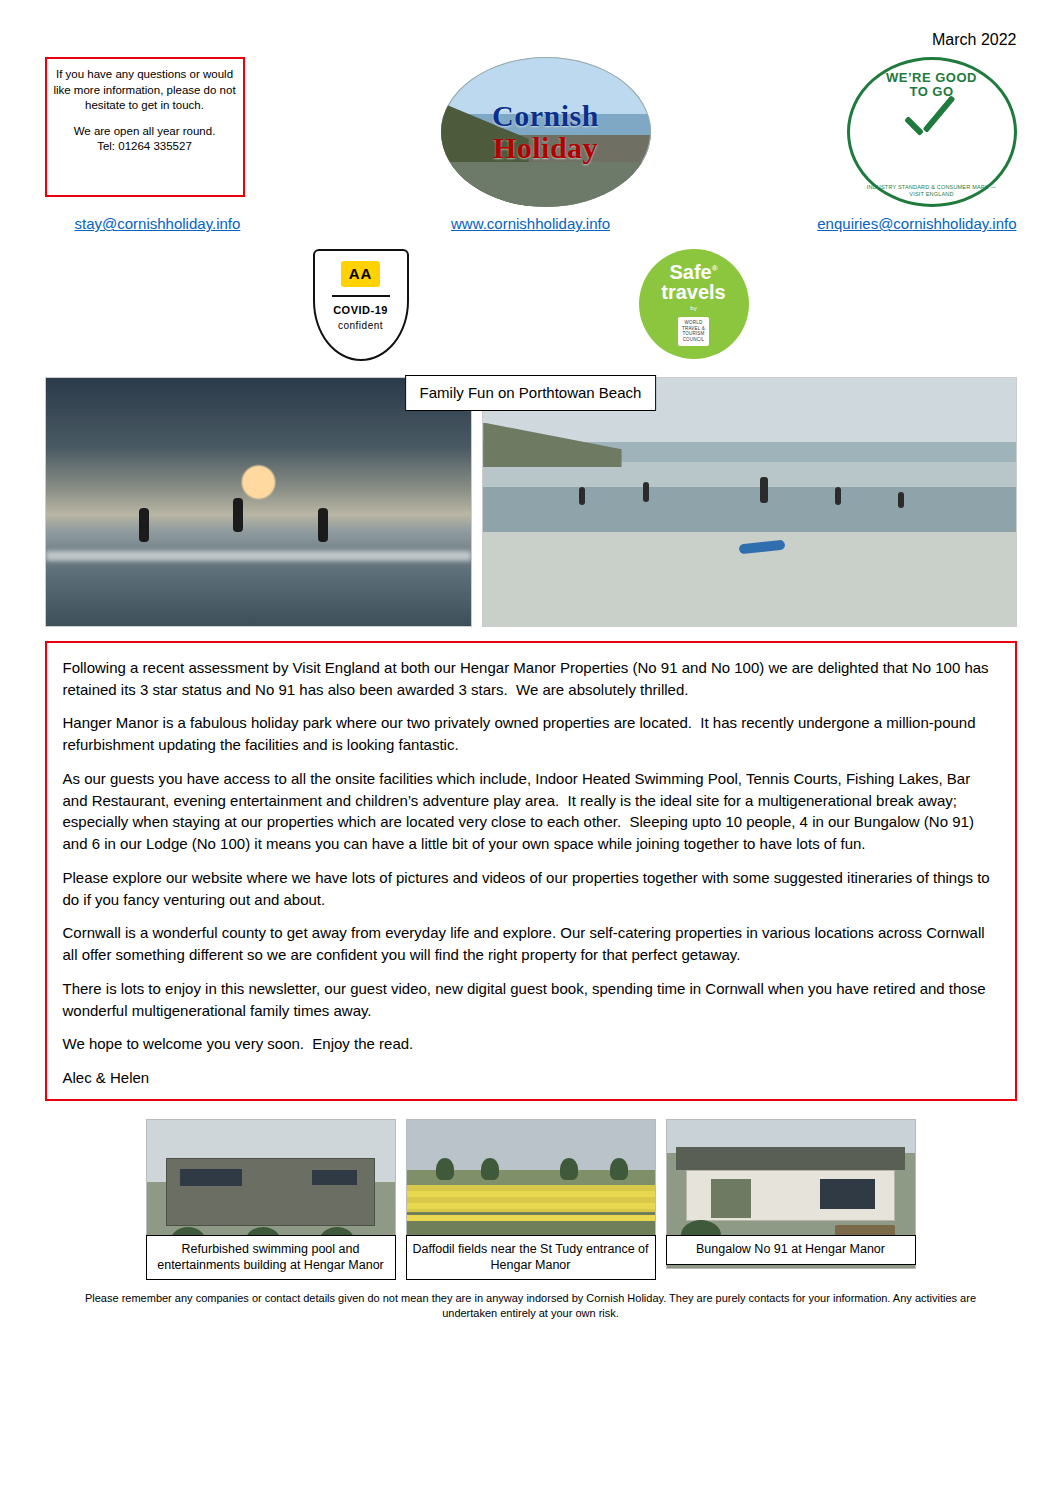March 2022
If you have any questions or would like more information, please do not hesitate to get in touch.
We are open all year round.
Tel: 01264 335527
Cornish Holiday
WE’RE GOOD
TO GO
INDUSTRY STANDARD & CONSUMER MARK — VISIT ENGLAND
stay@cornishholiday.info
www.cornishholiday.info
enquiries@cornishholiday.info
AA
COVID-19
confident
Safe®
travels
by
WORLD
TRAVEL &
TOURISM
COUNCIL
Family Fun on Porthtowan Beach
Following a recent assessment by Visit England at both our Hengar Manor Properties (No 91 and No 100) we are delighted that No 100 has retained its 3 star status and No 91 has also been awarded 3 stars. We are absolutely thrilled.
Hanger Manor is a fabulous holiday park where our two privately owned properties are located. It has recently undergone a million-pound refurbishment updating the facilities and is looking fantastic.
As our guests you have access to all the onsite facilities which include, Indoor Heated Swimming Pool, Tennis Courts, Fishing Lakes, Bar and Restaurant, evening entertainment and children’s adventure play area. It really is the ideal site for a multigenerational break away; especially when staying at our properties which are located very close to each other. Sleeping upto 10 people, 4 in our Bungalow (No 91) and 6 in our Lodge (No 100) it means you can have a little bit of your own space while joining together to have lots of fun.
Please explore our website where we have lots of pictures and videos of our properties together with some suggested itineraries of things to do if you fancy venturing out and about.
Cornwall is a wonderful county to get away from everyday life and explore. Our self-catering properties in various locations across Cornwall all offer something different so we are confident you will find the right property for that perfect getaway.
There is lots to enjoy in this newsletter, our guest video, new digital guest book, spending time in Cornwall when you have retired and those wonderful multigenerational family times away.
We hope to welcome you very soon. Enjoy the read.
Alec & Helen
Refurbished swimming pool and entertainments building at Hengar Manor
Daffodil fields near the St Tudy entrance of Hengar Manor
Bungalow No 91 at Hengar Manor
Please remember any companies or contact details given do not mean they are in anyway indorsed by Cornish Holiday. They are purely contacts for your information. Any activities are undertaken entirely at your own risk.